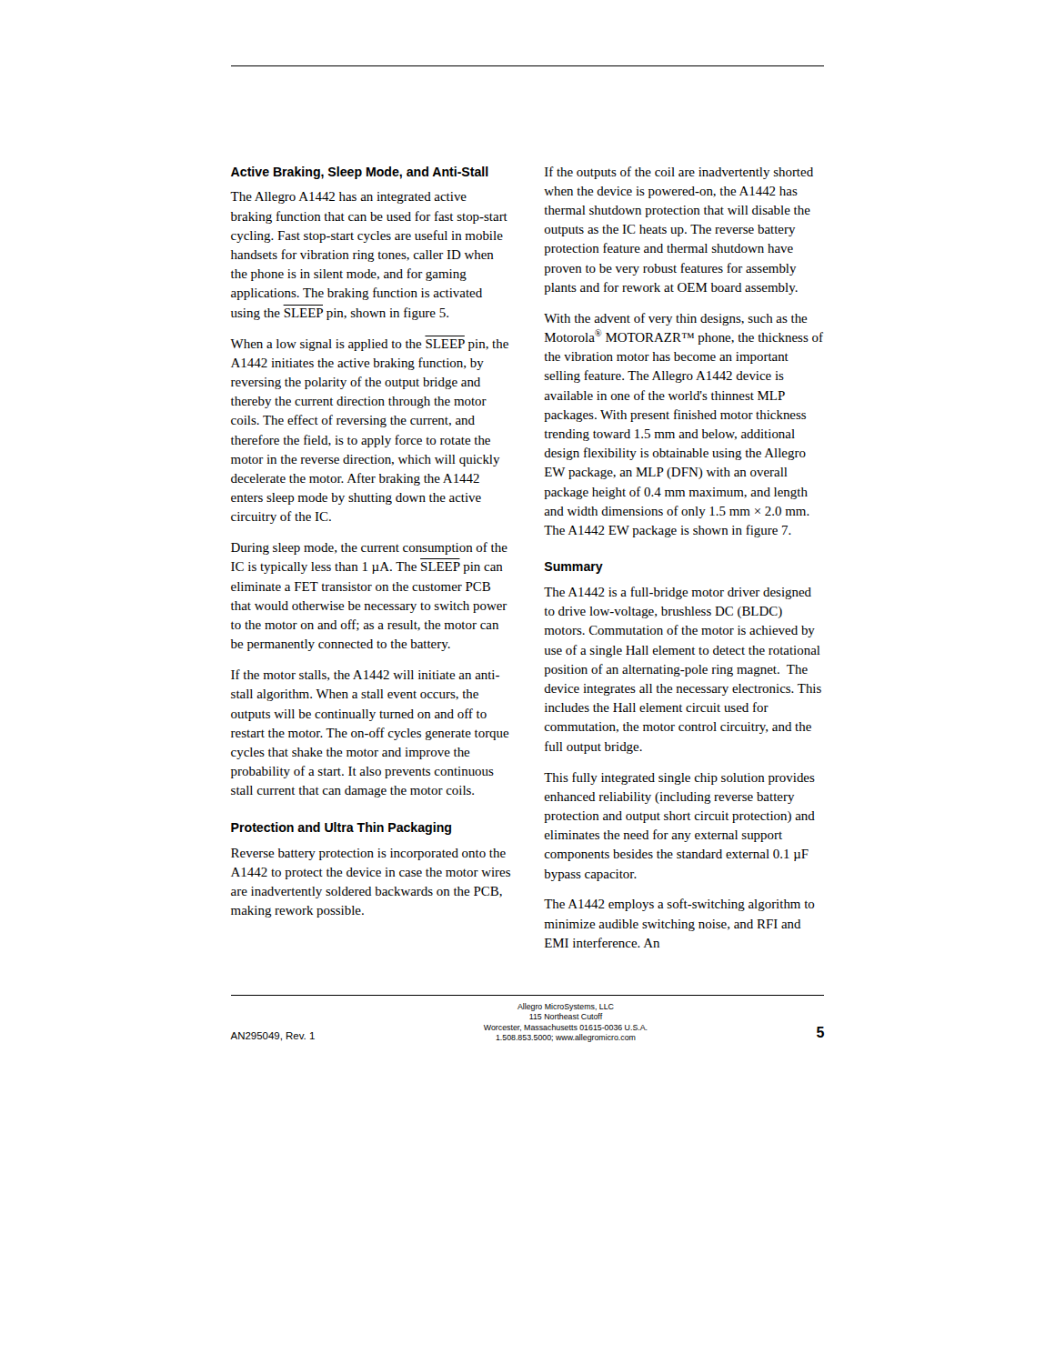Active Braking, Sleep Mode, and Anti-Stall
The Allegro A1442 has an integrated active braking function that can be used for fast stop-start cycling. Fast stop-start cycles are useful in mobile handsets for vibration ring tones, caller ID when the phone is in silent mode, and for gaming applications. The braking function is activated using the SLEEP pin, shown in figure 5.
When a low signal is applied to the SLEEP pin, the A1442 initiates the active braking function, by reversing the polarity of the output bridge and thereby the current direction through the motor coils. The effect of reversing the current, and therefore the field, is to apply force to rotate the motor in the reverse direction, which will quickly decelerate the motor. After braking the A1442 enters sleep mode by shutting down the active circuitry of the IC.
During sleep mode, the current consumption of the IC is typically less than 1 µA. The SLEEP pin can eliminate a FET transistor on the customer PCB that would otherwise be necessary to switch power to the motor on and off; as a result, the motor can be permanently connected to the battery.
If the motor stalls, the A1442 will initiate an anti-stall algorithm. When a stall event occurs, the outputs will be continually turned on and off to restart the motor. The on-off cycles generate torque cycles that shake the motor and improve the probability of a start. It also prevents continuous stall current that can damage the motor coils.
Protection and Ultra Thin Packaging
Reverse battery protection is incorporated onto the A1442 to protect the device in case the motor wires are inadvertently soldered backwards on the PCB, making rework possible.
If the outputs of the coil are inadvertently shorted when the device is powered-on, the A1442 has thermal shutdown protection that will disable the outputs as the IC heats up. The reverse battery protection feature and thermal shutdown have proven to be very robust features for assembly plants and for rework at OEM board assembly.
With the advent of very thin designs, such as the Motorola® MOTORAZR™ phone, the thickness of the vibration motor has become an important selling feature. The Allegro A1442 device is available in one of the world's thinnest MLP packages. With present finished motor thickness trending toward 1.5 mm and below, additional design flexibility is obtainable using the Allegro EW package, an MLP (DFN) with an overall package height of 0.4 mm maximum, and length and width dimensions of only 1.5 mm × 2.0 mm. The A1442 EW package is shown in figure 7.
Summary
The A1442 is a full-bridge motor driver designed to drive low-voltage, brushless DC (BLDC) motors. Commutation of the motor is achieved by use of a single Hall element to detect the rotational position of an alternating-pole ring magnet. The device integrates all the necessary electronics. This includes the Hall element circuit used for commutation, the motor control circuitry, and the full output bridge.
This fully integrated single chip solution provides enhanced reliability (including reverse battery protection and output short circuit protection) and eliminates the need for any external support components besides the standard external 0.1 µF bypass capacitor.
The A1442 employs a soft-switching algorithm to minimize audible switching noise, and RFI and EMI interference. An
AN295049, Rev. 1
Allegro MicroSystems, LLC
115 Northeast Cutoff
Worcester, Massachusetts 01615-0036 U.S.A.
1.508.853.5000; www.allegromicro.com
5